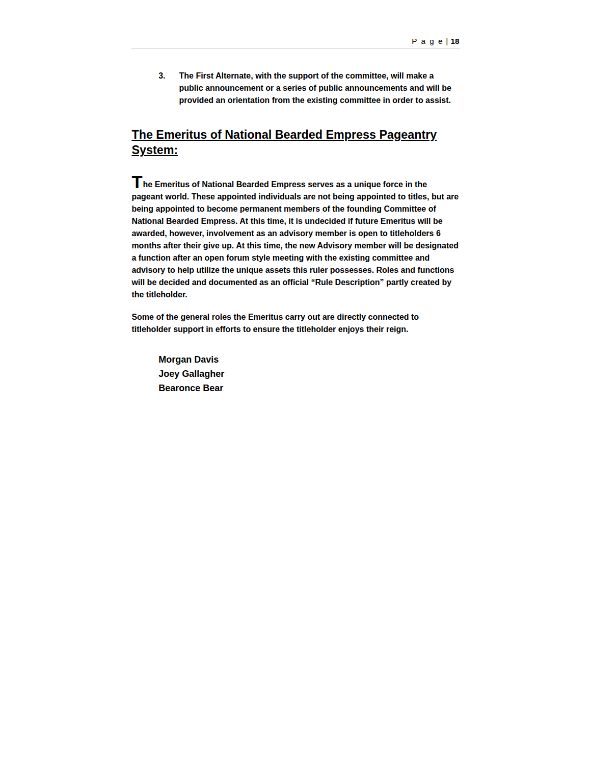P a g e | 18
The First Alternate, with the support of the committee, will make a public announcement or a series of public announcements and will be provided an orientation from the existing committee in order to assist.
The Emeritus of National Bearded Empress Pageantry System:
The Emeritus of National Bearded Empress serves as a unique force in the pageant world. These appointed individuals are not being appointed to titles, but are being appointed to become permanent members of the founding Committee of National Bearded Empress. At this time, it is undecided if future Emeritus will be awarded, however, involvement as an advisory member is open to titleholders 6 months after their give up. At this time, the new Advisory member will be designated a function after an open forum style meeting with the existing committee and advisory to help utilize the unique assets this ruler possesses. Roles and functions will be decided and documented as an official “Rule Description” partly created by the titleholder.
Some of the general roles the Emeritus carry out are directly connected to titleholder support in efforts to ensure the titleholder enjoys their reign.
Morgan Davis
Joey Gallagher
Bearonce Bear